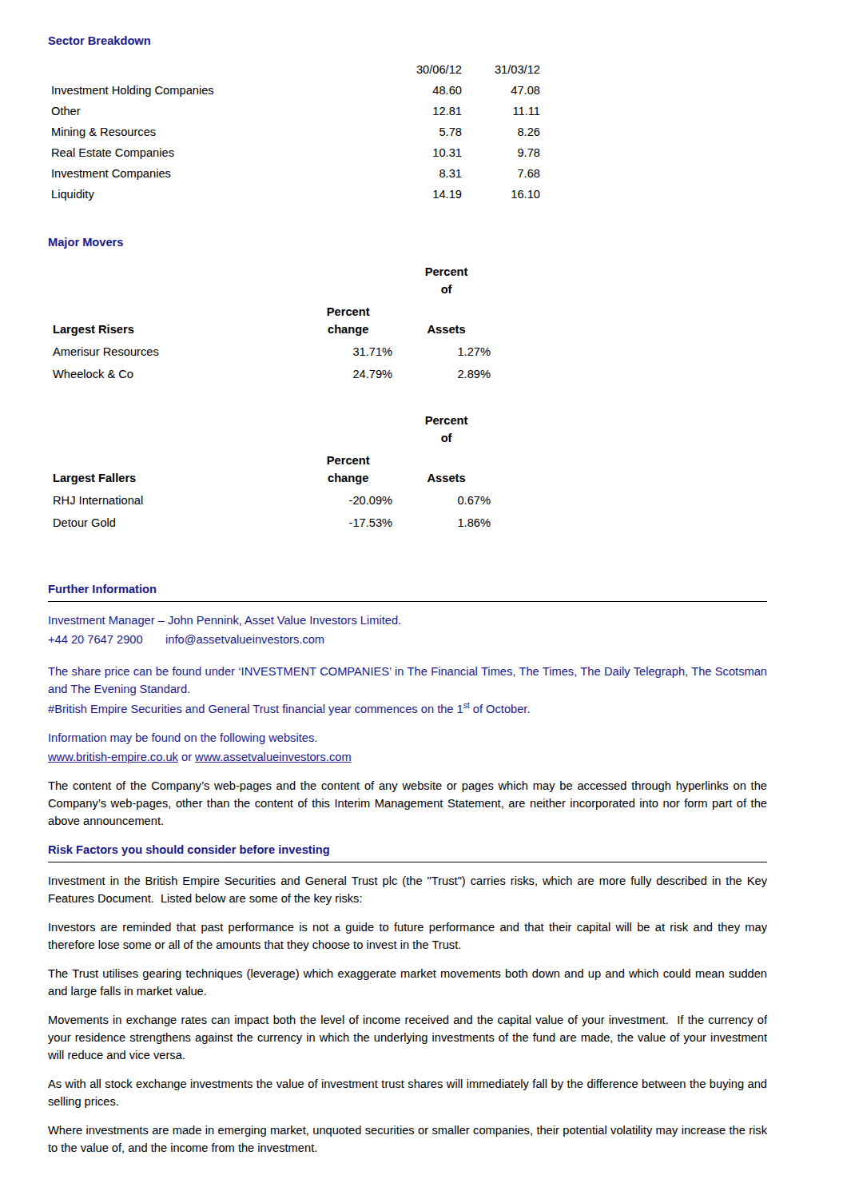Sector Breakdown
| | 30/06/12 | 31/03/12 |
| Investment Holding Companies | 48.60 | 47.08 |
| Other | 12.81 | 11.11 |
| Mining & Resources | 5.78 | 8.26 |
| Real Estate Companies | 10.31 | 9.78 |
| Investment Companies | 8.31 | 7.68 |
| Liquidity | 14.19 | 16.10 |
Major Movers
| | | Percent of |
| --- | --- | --- |
| Largest Risers | Percent change | Assets |
| Amerisur Resources | 31.71% | 1.27% |
| Wheelock & Co | 24.79% | 2.89% |
| | | Percent of |
| --- | --- | --- |
| Largest Fallers | Percent change | Assets |
| RHJ International | -20.09% | 0.67% |
| Detour Gold | -17.53% | 1.86% |
Further Information
Investment Manager – John Pennink, Asset Value Investors Limited.
+44 20 7647 2900 info@assetvalueinvestors.com
The share price can be found under ‘INVESTMENT COMPANIES’ in The Financial Times, The Times, The Daily Telegraph, The Scotsman and The Evening Standard.
#British Empire Securities and General Trust financial year commences on the 1st of October.
Information may be found on the following websites.
www.british-empire.co.uk or www.assetvalueinvestors.com
The content of the Company’s web-pages and the content of any website or pages which may be accessed through hyperlinks on the Company’s web-pages, other than the content of this Interim Management Statement, are neither incorporated into nor form part of the above announcement.
Risk Factors you should consider before investing
Investment in the British Empire Securities and General Trust plc (the "Trust") carries risks, which are more fully described in the Key Features Document. Listed below are some of the key risks:
Investors are reminded that past performance is not a guide to future performance and that their capital will be at risk and they may therefore lose some or all of the amounts that they choose to invest in the Trust.
The Trust utilises gearing techniques (leverage) which exaggerate market movements both down and up and which could mean sudden and large falls in market value.
Movements in exchange rates can impact both the level of income received and the capital value of your investment. If the currency of your residence strengthens against the currency in which the underlying investments of the fund are made, the value of your investment will reduce and vice versa.
As with all stock exchange investments the value of investment trust shares will immediately fall by the difference between the buying and selling prices.
Where investments are made in emerging market, unquoted securities or smaller companies, their potential volatility may increase the risk to the value of, and the income from the investment.